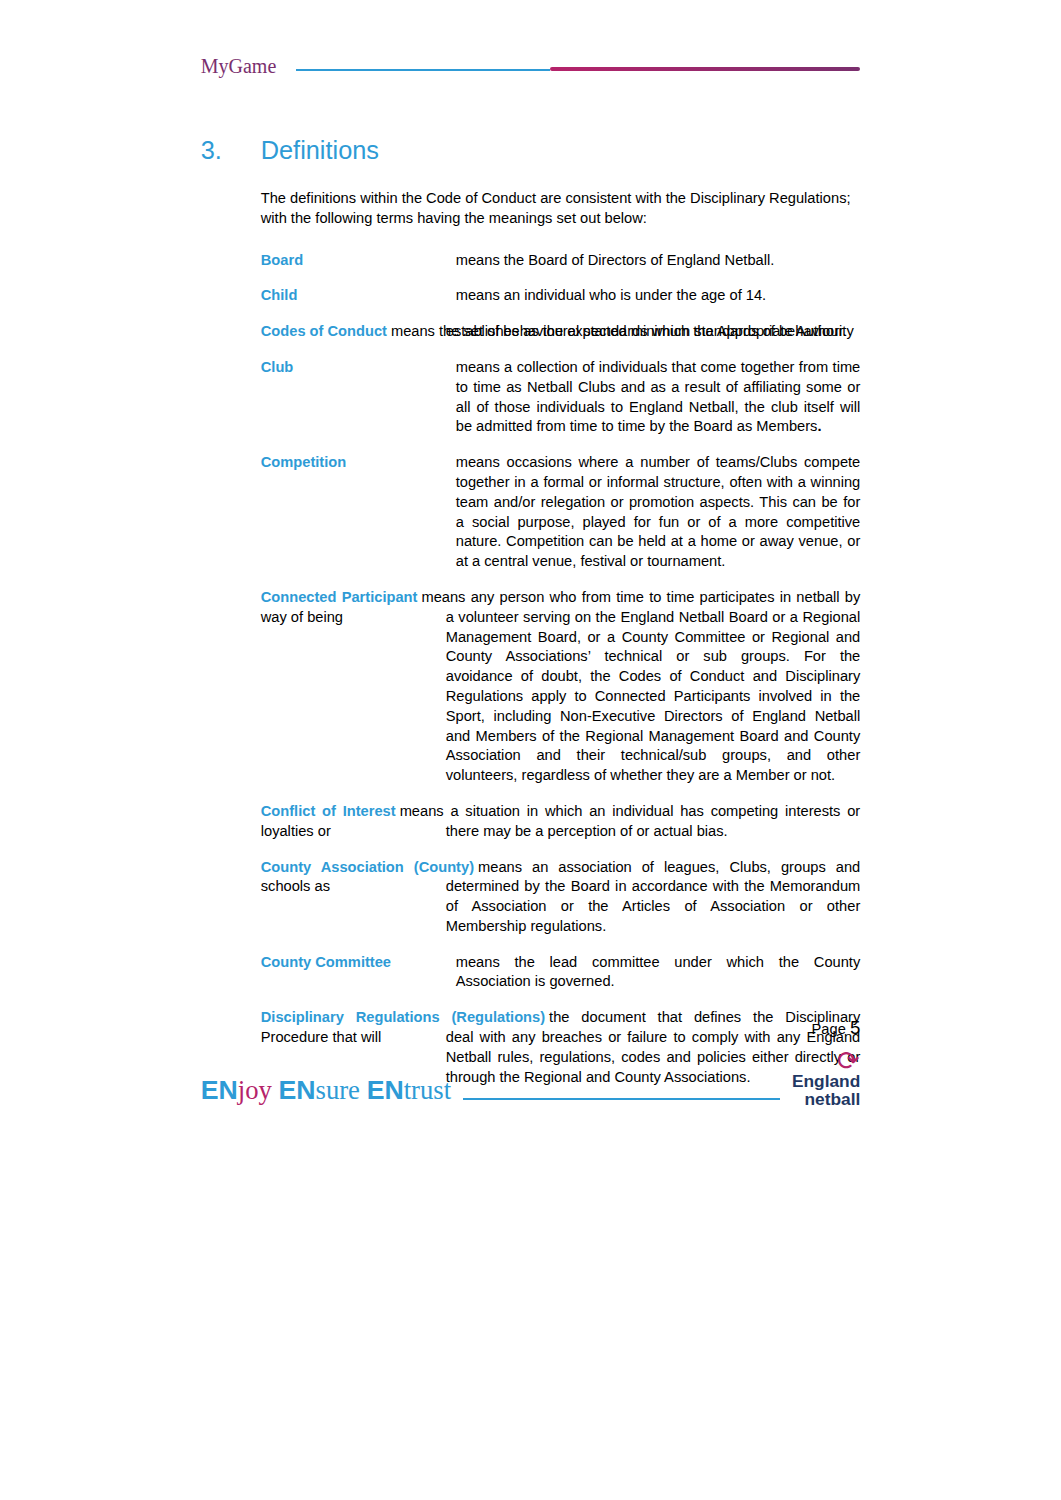MyGame
3. Definitions
The definitions within the Code of Conduct are consistent with the Disciplinary Regulations; with the following terms having the meanings set out below:
Board
means the Board of Directors of England Netball.
Child
means an individual who is under the age of 14.
Codes of Conduct means the set of behavioural standards which the Appropriate Authority establishes as the expected minimum standards of behaviour.
Club
means a collection of individuals that come together from time to time as Netball Clubs and as a result of affiliating some or all of those individuals to England Netball, the club itself will be admitted from time to time by the Board as Members.
Competition
means occasions where a number of teams/Clubs compete together in a formal or informal structure, often with a winning team and/or relegation or promotion aspects. This can be for a social purpose, played for fun or of a more competitive nature. Competition can be held at a home or away venue, or at a central venue, festival or tournament.
Connected Participant means any person who from time to time participates in netball by way of being a volunteer serving on the England Netball Board or a Regional Management Board, or a County Committee or Regional and County Associations’ technical or sub groups. For the avoidance of doubt, the Codes of Conduct and Disciplinary Regulations apply to Connected Participants involved in the Sport, including Non-Executive Directors of England Netball and Members of the Regional Management Board and County Association and their technical/sub groups, and other volunteers, regardless of whether they are a Member or not.
Conflict of Interest means a situation in which an individual has competing interests or loyalties or there may be a perception of or actual bias.
County Association (County) means an association of leagues, Clubs, groups and schools as determined by the Board in accordance with the Memorandum of Association or the Articles of Association or other Membership regulations.
County Committee
means the lead committee under which the County Association is governed.
Disciplinary Regulations (Regulations) the document that defines the Disciplinary Procedure that will deal with any breaches or failure to comply with any England Netball rules, regulations, codes and policies either directly or through the Regional and County Associations.
Page 5
EN joy EN sure EN trust
⟳
England
netball